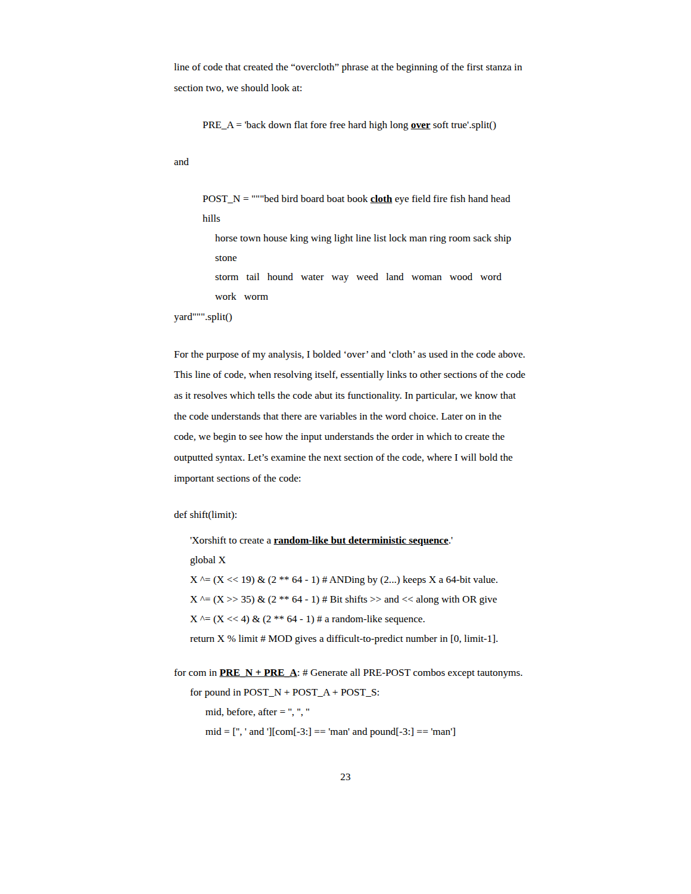line of code that created the “overcloth” phrase at the beginning of the first stanza in section two, we should look at:
PRE_A = 'back down flat fore free hard high long over soft true'.split()
and
POST_N = """bed bird board boat book cloth eye field fire fish hand head hills
horse town house king wing light line list lock man ring room sack ship stone
storm tail hound water way weed land woman wood word work worm
yard""".split()
For the purpose of my analysis, I bolded ‘over’ and ‘cloth’ as used in the code above. This line of code, when resolving itself, essentially links to other sections of the code as it resolves which tells the code abut its functionality. In particular, we know that the code understands that there are variables in the word choice. Later on in the code, we begin to see how the input understands the order in which to create the outputted syntax. Let’s examine the next section of the code, where I will bold the important sections of the code:
def shift(limit):
'Xorshift to create a random-like but deterministic sequence.'
global X
X ^= (X << 19) & (2 ** 64 - 1) # ANDing by (2...) keeps X a 64-bit value.
X ^= (X >> 35) & (2 ** 64 - 1) # Bit shifts >> and << along with OR give
X ^= (X << 4) & (2 ** 64 - 1) # a random-like sequence.
return X % limit # MOD gives a difficult-to-predict number in [0, limit-1].
for com in PRE_N + PRE_A: # Generate all PRE-POST combos except tautonyms.
for pound in POST_N + POST_A + POST_S:
mid, before, after = '', '', ''
mid = ['', ' and '][com[-3:] == 'man' and pound[-3:] == 'man']
23